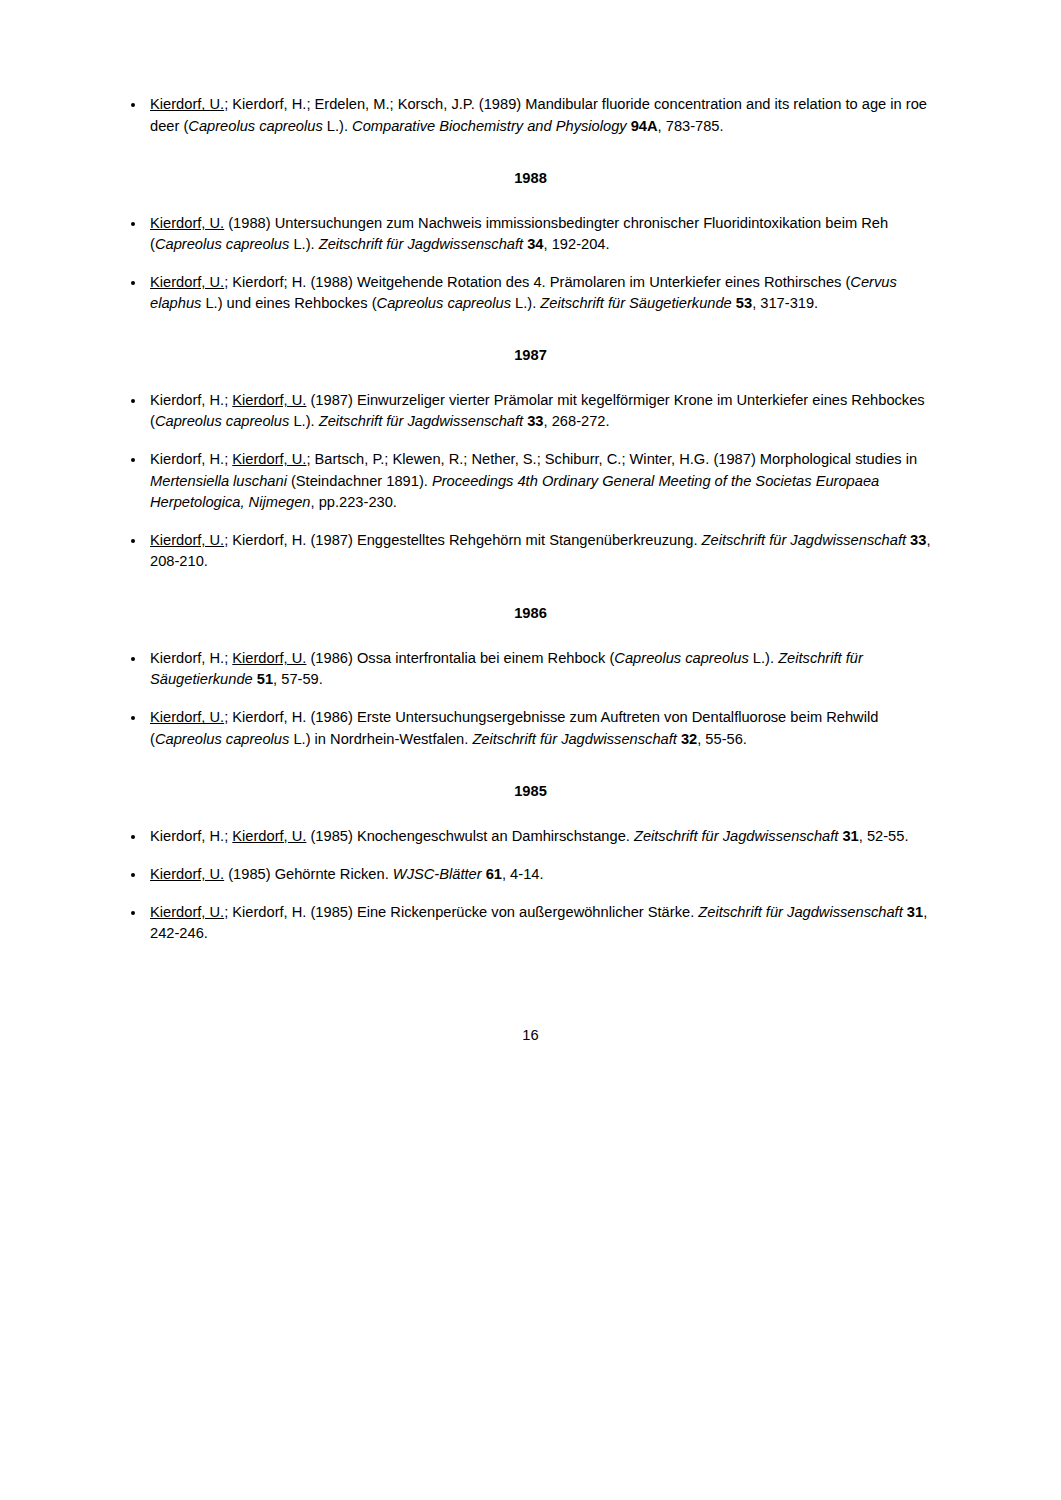Kierdorf, U.; Kierdorf, H.; Erdelen, M.; Korsch, J.P. (1989) Mandibular fluoride concentration and its relation to age in roe deer (Capreolus capreolus L.). Comparative Biochemistry and Physiology 94A, 783-785.
1988
Kierdorf, U. (1988) Untersuchungen zum Nachweis immissionsbedingter chronischer Fluoridintoxikation beim Reh (Capreolus capreolus L.). Zeitschrift für Jagdwissenschaft 34, 192-204.
Kierdorf, U.; Kierdorf; H. (1988) Weitgehende Rotation des 4. Prämolaren im Unterkiefer eines Rothirsches (Cervus elaphus L.) und eines Rehbockes (Capreolus capreolus L.). Zeitschrift für Säugetierkunde 53, 317-319.
1987
Kierdorf, H.; Kierdorf, U. (1987) Einwurzeliger vierter Prämolar mit kegelförmiger Krone im Unterkiefer eines Rehbockes (Capreolus capreolus L.). Zeitschrift für Jagdwissenschaft 33, 268-272.
Kierdorf, H.; Kierdorf, U.; Bartsch, P.; Klewen, R.; Nether, S.; Schiburr, C.; Winter, H.G. (1987) Morphological studies in Mertensiella luschani (Steindachner 1891). Proceedings 4th Ordinary General Meeting of the Societas Europaea Herpetologica, Nijmegen, pp.223-230.
Kierdorf, U.; Kierdorf, H. (1987) Enggestelltes Rehgehörn mit Stangenüberkreuzung. Zeitschrift für Jagdwissenschaft 33, 208-210.
1986
Kierdorf, H.; Kierdorf, U. (1986) Ossa interfrontalia bei einem Rehbock (Capreolus capreolus L.). Zeitschrift für Säugetierkunde 51, 57-59.
Kierdorf, U.; Kierdorf, H. (1986) Erste Untersuchungsergebnisse zum Auftreten von Dentalfluorose beim Rehwild (Capreolus capreolus L.) in Nordrhein-Westfalen. Zeitschrift für Jagdwissenschaft 32, 55-56.
1985
Kierdorf, H.; Kierdorf, U. (1985) Knochengeschwulst an Damhirschstange. Zeitschrift für Jagdwissenschaft 31, 52-55.
Kierdorf, U. (1985) Gehörnte Ricken. WJSC-Blätter 61, 4-14.
Kierdorf, U.; Kierdorf, H. (1985) Eine Rickenperücke von außergewöhnlicher Stärke. Zeitschrift für Jagdwissenschaft 31, 242-246.
16